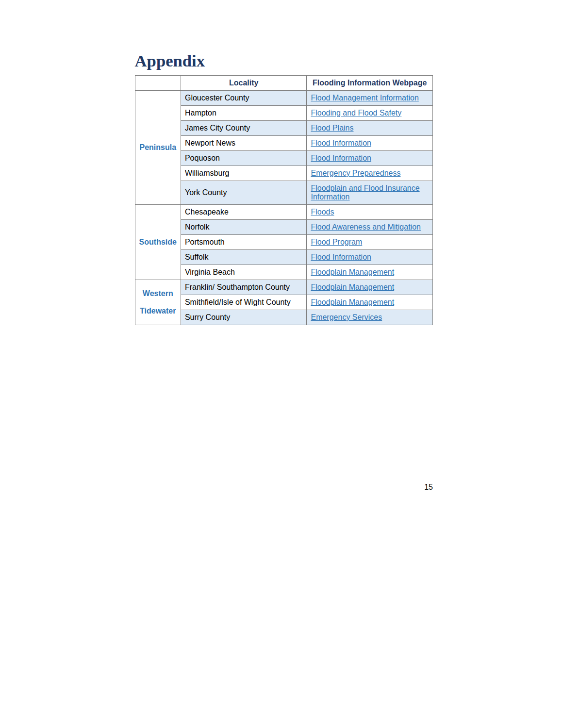Appendix
| | Locality | Flooding Information Webpage |
| --- | --- | --- |
| Peninsula | Gloucester County | Flood Management Information |
| Hampton | Flooding and Flood Safety |
| James City County | Flood Plains |
| Newport News | Flood Information |
| Poquoson | Flood Information |
| Williamsburg | Emergency Preparedness |
| York County | Floodplain and Flood Insurance Information |
| Southside | Chesapeake | Floods |
| Norfolk | Flood Awareness and Mitigation |
| Portsmouth | Flood Program |
| Suffolk | Flood Information |
| Virginia Beach | Floodplain Management |
| Western Tidewater | Franklin/ Southampton County | Floodplain Management |
| Smithfield/Isle of Wight County | Floodplain Management |
| Surry County | Emergency Services |
15